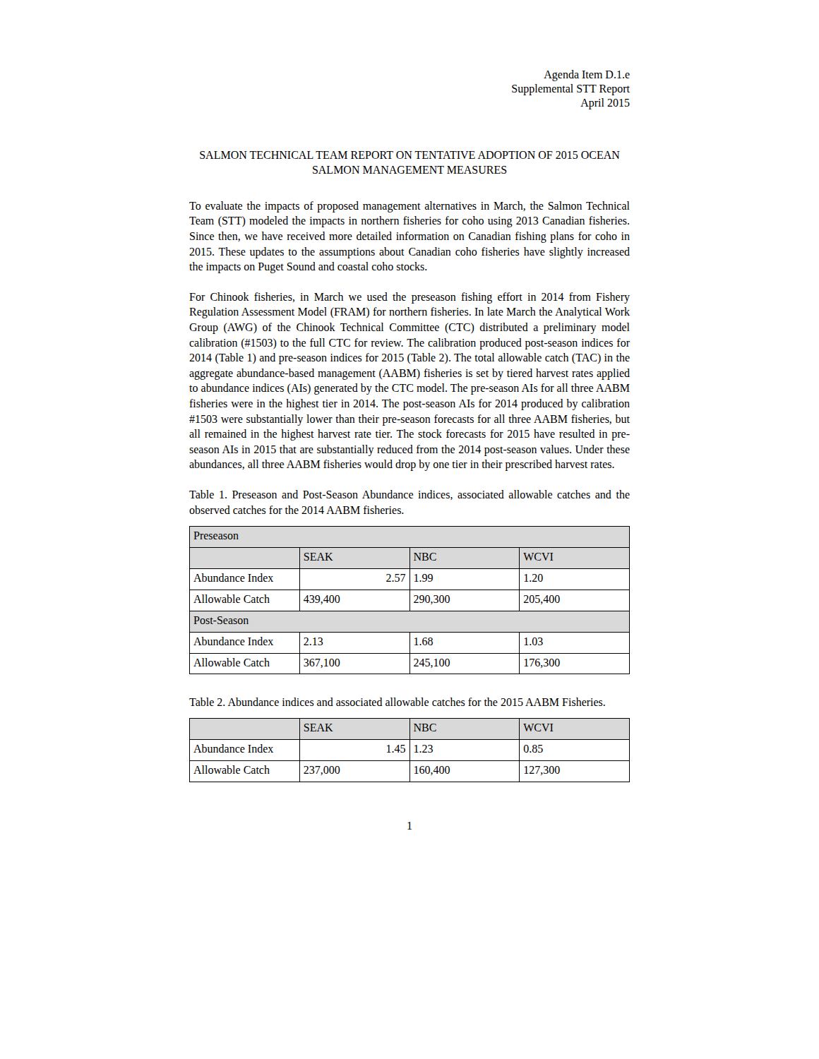Agenda Item D.1.e
Supplemental STT Report
April 2015
Salmon Technical Team Report on Tentative Adoption of 2015 Ocean
Salmon Management Measures
To evaluate the impacts of proposed management alternatives in March, the Salmon Technical Team (STT) modeled the impacts in northern fisheries for coho using 2013 Canadian fisheries. Since then, we have received more detailed information on Canadian fishing plans for coho in 2015. These updates to the assumptions about Canadian coho fisheries have slightly increased the impacts on Puget Sound and coastal coho stocks.
For Chinook fisheries, in March we used the preseason fishing effort in 2014 from Fishery Regulation Assessment Model (FRAM) for northern fisheries. In late March the Analytical Work Group (AWG) of the Chinook Technical Committee (CTC) distributed a preliminary model calibration (#1503) to the full CTC for review. The calibration produced post-season indices for 2014 (Table 1) and pre-season indices for 2015 (Table 2). The total allowable catch (TAC) in the aggregate abundance-based management (AABM) fisheries is set by tiered harvest rates applied to abundance indices (AIs) generated by the CTC model. The pre-season AIs for all three AABM fisheries were in the highest tier in 2014. The post-season AIs for 2014 produced by calibration #1503 were substantially lower than their pre-season forecasts for all three AABM fisheries, but all remained in the highest harvest rate tier. The stock forecasts for 2015 have resulted in pre-season AIs in 2015 that are substantially reduced from the 2014 post-season values. Under these abundances, all three AABM fisheries would drop by one tier in their prescribed harvest rates.
Table 1. Preseason and Post-Season Abundance indices, associated allowable catches and the observed catches for the 2014 AABM fisheries.
| Preseason |
| | SEAK | NBC | WCVI |
| Abundance Index | 2.57 | 1.99 | 1.20 |
| Allowable Catch | 439,400 | 290,300 | 205,400 |
| Post-Season |
| Abundance Index | 2.13 | 1.68 | 1.03 |
| Allowable Catch | 367,100 | 245,100 | 176,300 |
Table 2. Abundance indices and associated allowable catches for the 2015 AABM Fisheries.
| | SEAK | NBC | WCVI |
| Abundance Index | 1.45 | 1.23 | 0.85 |
| Allowable Catch | 237,000 | 160,400 | 127,300 |
1